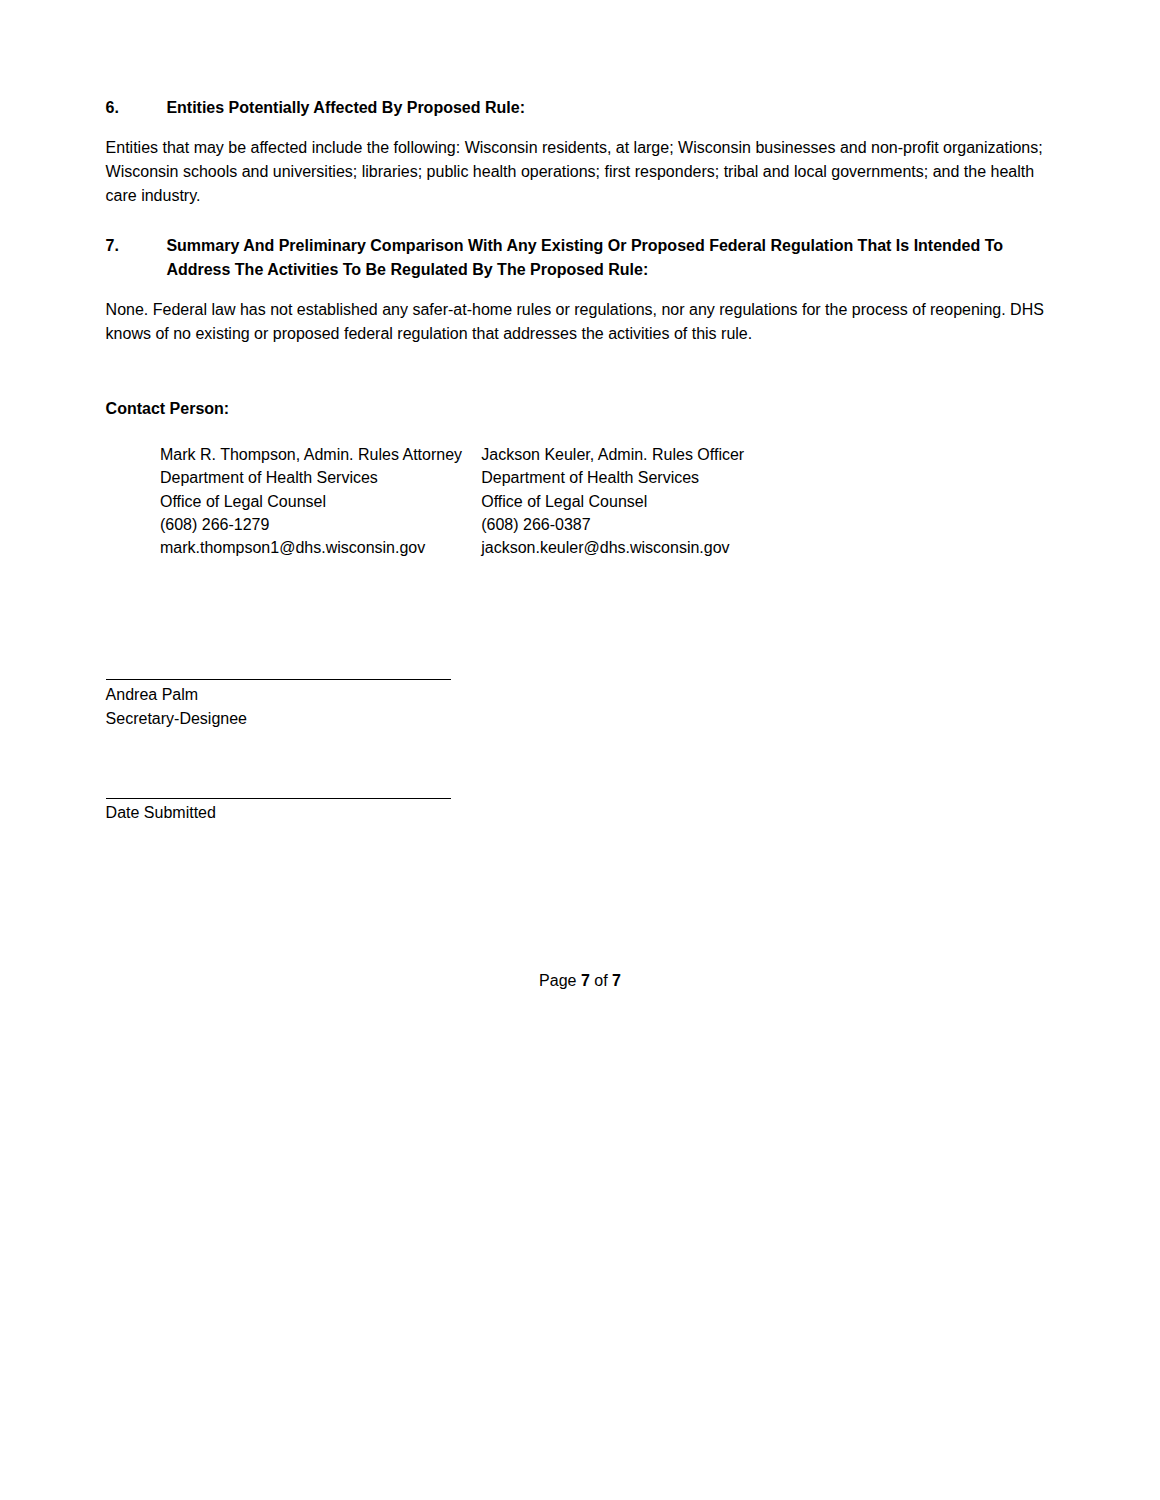6. Entities Potentially Affected By Proposed Rule:
Entities that may be affected include the following: Wisconsin residents, at large; Wisconsin businesses and non-profit organizations; Wisconsin schools and universities; libraries; public health operations; first responders; tribal and local governments; and the health care industry.
7. Summary And Preliminary Comparison With Any Existing Or Proposed Federal Regulation That Is Intended To Address The Activities To Be Regulated By The Proposed Rule:
None. Federal law has not established any safer-at-home rules or regulations, nor any regulations for the process of reopening. DHS knows of no existing or proposed federal regulation that addresses the activities of this rule.
Contact Person:
| Mark R. Thompson, Admin. Rules Attorney | Jackson Keuler, Admin. Rules Officer |
| Department of Health Services | Department of Health Services |
| Office of Legal Counsel | Office of Legal Counsel |
| (608) 266-1279 | (608) 266-0387 |
| mark.thompson1@dhs.wisconsin.gov | jackson.keuler@dhs.wisconsin.gov |
Andrea Palm
Secretary-Designee
Date Submitted
Page 7 of 7